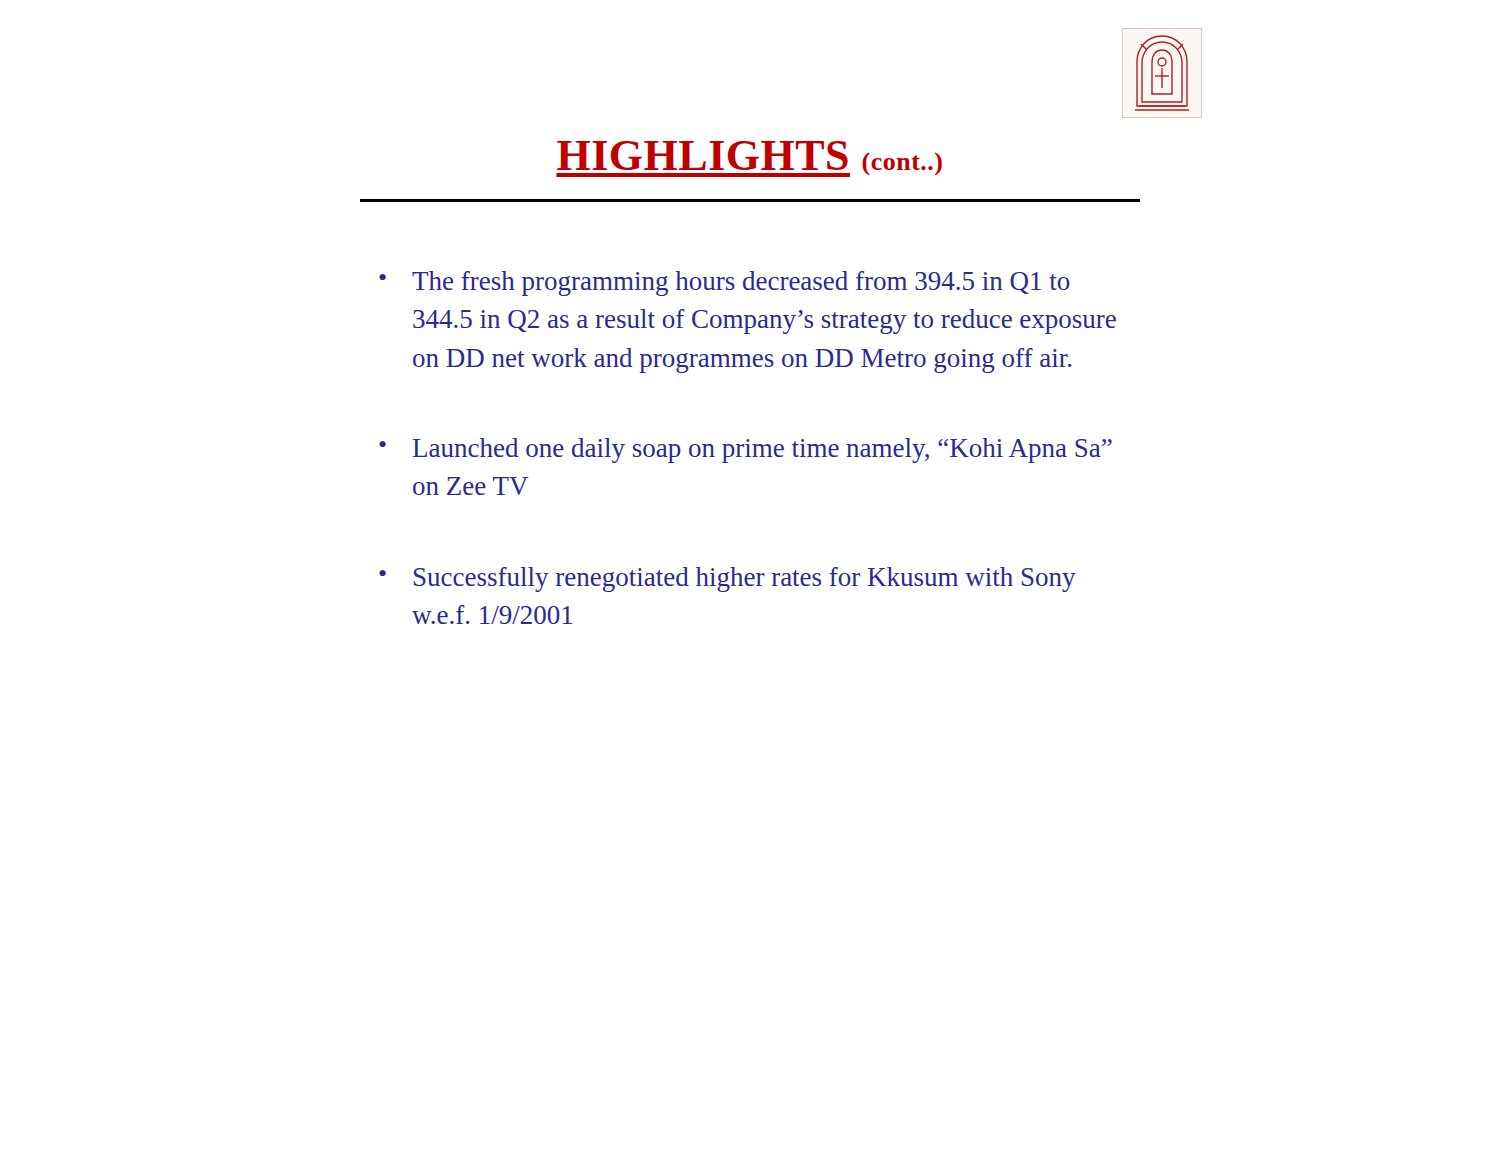HIGHLIGHTS (cont..)
The fresh programming hours decreased from 394.5 in Q1 to 344.5 in Q2 as a result of Company’s strategy to reduce exposure on DD net work and programmes on DD Metro going off air.
Launched one daily soap on prime time namely, “Kohi Apna Sa” on Zee TV
Successfully renegotiated higher rates for Kkusum with Sony w.e.f. 1/9/2001